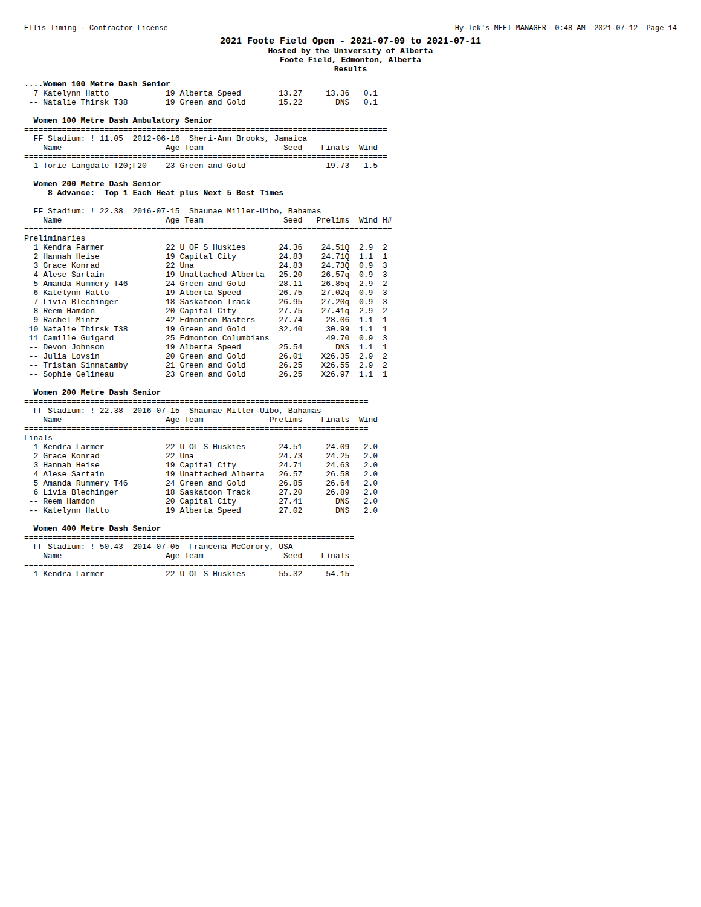Ellis Timing - Contractor License Hy-Tek's MEET MANAGER 0:48 AM 2021-07-12 Page 14
2021 Foote Field Open - 2021-07-09 to 2021-07-11
Hosted by the University of Alberta
Foote Field, Edmonton, Alberta
Results
....Women 100 Metre Dash Senior
  7 Katelynn Hatto            19 Alberta Speed        13.27     13.36   0.1
 -- Natalie Thirsk T38        19 Green and Gold       15.22       DNS   0.1

  Women 100 Metre Dash Ambulatory Senior
=============================================================================
  FF Stadium: ! 11.05  2012-06-16  Sheri-Ann Brooks, Jamaica
    Name                      Age Team                 Seed    Finals  Wind
=============================================================================
  1 Torie Langdale T20;F20    23 Green and Gold                 19.73   1.5

  Women 200 Metre Dash Senior
     8 Advance:  Top 1 Each Heat plus Next 5 Best Times
==============================================================================
  FF Stadium: ! 22.38  2016-07-15  Shaunae Miller-Uibo, Bahamas
    Name                      Age Team                 Seed   Prelims  Wind H#
==============================================================================
Preliminaries
  1 Kendra Farmer             22 U OF S Huskies       24.36    24.51Q  2.9  2
  2 Hannah Heise              19 Capital City         24.83    24.71Q  1.1  1
  3 Grace Konrad              22 Una                  24.83    24.73Q  0.9  3
  4 Alese Sartain             19 Unattached Alberta   25.20    26.57q  0.9  3
  5 Amanda Rummery T46        24 Green and Gold       28.11    26.85q  2.9  2
  6 Katelynn Hatto            19 Alberta Speed        26.75    27.02q  0.9  3
  7 Livia Blechinger          18 Saskatoon Track      26.95    27.20q  0.9  3
  8 Reem Hamdon               20 Capital City         27.75    27.41q  2.9  2
  9 Rachel Mintz              42 Edmonton Masters     27.74     28.06  1.1  1
 10 Natalie Thirsk T38        19 Green and Gold       32.40     30.99  1.1  1
 11 Camille Guigard           25 Edmonton Columbians            49.70  0.9  3
 -- Devon Johnson             19 Alberta Speed        25.54       DNS  1.1  1
 -- Julia Lovsin              20 Green and Gold       26.01    X26.35  2.9  2
 -- Tristan Sinnatamby        21 Green and Gold       26.25    X26.55  2.9  2
 -- Sophie Gelineau           23 Green and Gold       26.25    X26.97  1.1  1

  Women 200 Metre Dash Senior
=========================================================================
  FF Stadium: ! 22.38  2016-07-15  Shaunae Miller-Uibo, Bahamas
    Name                      Age Team              Prelims    Finals  Wind
=========================================================================
Finals
  1 Kendra Farmer             22 U OF S Huskies       24.51     24.09   2.0
  2 Grace Konrad              22 Una                  24.73     24.25   2.0
  3 Hannah Heise              19 Capital City         24.71     24.63   2.0
  4 Alese Sartain             19 Unattached Alberta   26.57     26.58   2.0
  5 Amanda Rummery T46        24 Green and Gold       26.85     26.64   2.0
  6 Livia Blechinger          18 Saskatoon Track      27.20     26.89   2.0
 -- Reem Hamdon               20 Capital City         27.41       DNS   2.0
 -- Katelynn Hatto            19 Alberta Speed        27.02       DNS   2.0

  Women 400 Metre Dash Senior
======================================================================
  FF Stadium: ! 50.43  2014-07-05  Francena McCorory, USA
    Name                      Age Team                 Seed    Finals
======================================================================
  1 Kendra Farmer             22 U OF S Huskies       55.32     54.15